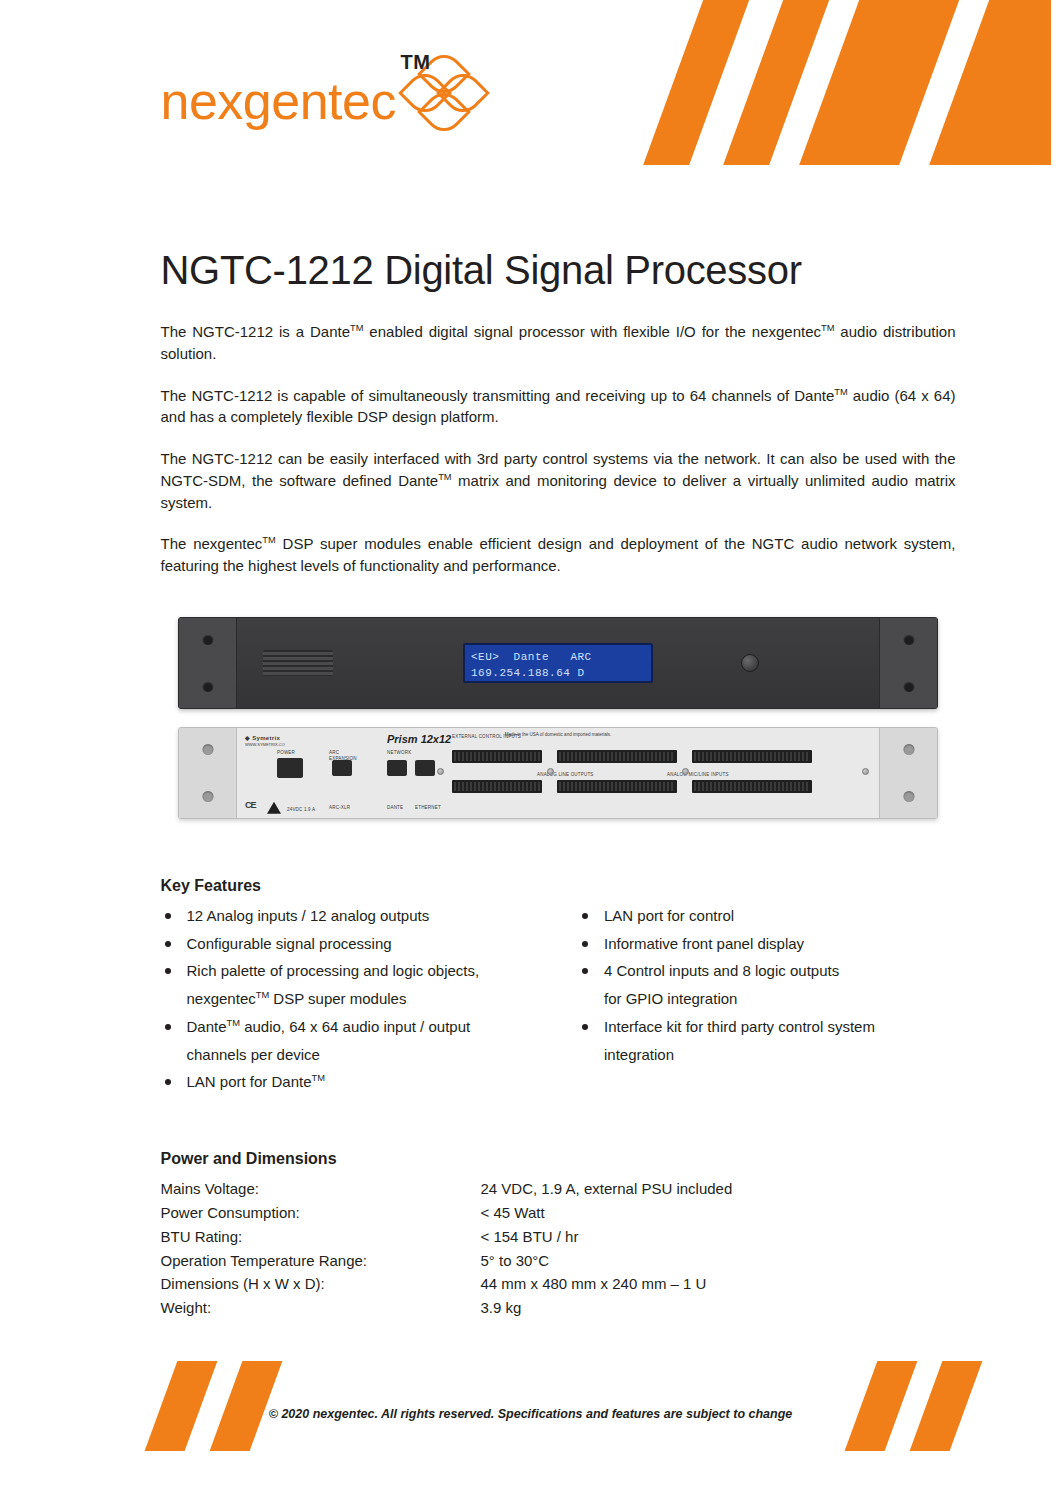nexgentec
TM
NGTC-1212 Digital Signal Processor
The NGTC-1212 is a DanteTM enabled digital signal processor with flexible I/O for the nexgentecTM audio distribution solution.
The NGTC-1212 is capable of simultaneously transmitting and receiving up to 64 channels of DanteTM audio (64 x 64) and has a completely flexible DSP design platform.
The NGTC-1212 can be easily interfaced with 3rd party control systems via the network. It can also be used with the NGTC-SDM, the software defined DanteTM matrix and monitoring device to deliver a virtually unlimited audio matrix system.
The nexgentecTM DSP super modules enable efficient design and deployment of the NGTC audio network system, featuring the highest levels of functionality and performance.
<EU> Dante ARC
169.254.188.64 D
◆ SymetrixWWW.SYMETRIX.CO Prism 12x12 Made in the USA of domestic and imported materials. External Control Inputs Analog Line Outputs Analog Mic/Line Inputs Power ARC
Expansion Network ARC-XLR DANTE ETHERNET CE 24VDC 1.9 A
Key Features
12 Analog inputs / 12 analog outputs
Configurable signal processing
Rich palette of processing and logic objects,
nexgentecTM DSP super modules
DanteTM audio, 64 x 64 audio input / output
channels per device
LAN port for DanteTM
LAN port for control
Informative front panel display
4 Control inputs and 8 logic outputs
for GPIO integration
Interface kit for third party control system
integration
Power and Dimensions
| Mains Voltage: | 24 VDC, 1.9 A, external PSU included |
| Power Consumption: | < 45 Watt |
| BTU Rating: | < 154 BTU / hr |
| Operation Temperature Range: | 5° to 30°C |
| Dimensions (H x W x D): | 44 mm x 480 mm x 240 mm – 1 U |
| Weight: | 3.9 kg |
© 2020 nexgentec. All rights reserved. Specifications and features are subject to change